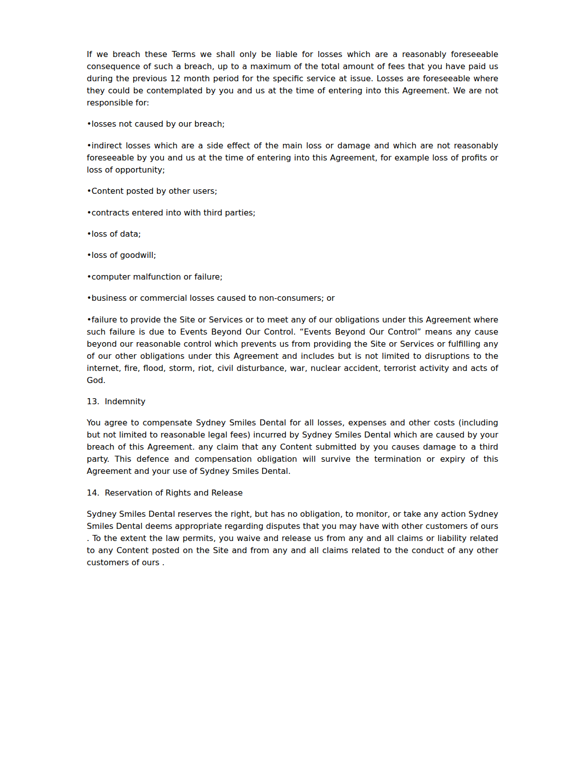If we breach these Terms we shall only be liable for losses which are a reasonably foreseeable consequence of such a breach, up to a maximum of the total amount of fees that you have paid us during the previous 12 month period for the specific service at issue. Losses are foreseeable where they could be contemplated by you and us at the time of entering into this Agreement. We are not responsible for:
losses not caused by our breach;
indirect losses which are a side effect of the main loss or damage and which are not reasonably foreseeable by you and us at the time of entering into this Agreement, for example loss of profits or loss of opportunity;
Content posted by other users;
contracts entered into with third parties;
loss of data;
loss of goodwill;
computer malfunction or failure;
business or commercial losses caused to non-consumers; or
failure to provide the Site or Services or to meet any of our obligations under this Agreement where such failure is due to Events Beyond Our Control. “Events Beyond Our Control” means any cause beyond our reasonable control which prevents us from providing the Site or Services or fulfilling any of our other obligations under this Agreement and includes but is not limited to disruptions to the internet, fire, flood, storm, riot, civil disturbance, war, nuclear accident, terrorist activity and acts of God.
13. Indemnity
You agree to compensate Sydney Smiles Dental for all losses, expenses and other costs (including but not limited to reasonable legal fees) incurred by Sydney Smiles Dental which are caused by your breach of this Agreement. any claim that any Content submitted by you causes damage to a third party. This defence and compensation obligation will survive the termination or expiry of this Agreement and your use of Sydney Smiles Dental.
14. Reservation of Rights and Release
Sydney Smiles Dental reserves the right, but has no obligation, to monitor, or take any action Sydney Smiles Dental deems appropriate regarding disputes that you may have with other customers of ours . To the extent the law permits, you waive and release us from any and all claims or liability related to any Content posted on the Site and from any and all claims related to the conduct of any other customers of ours .